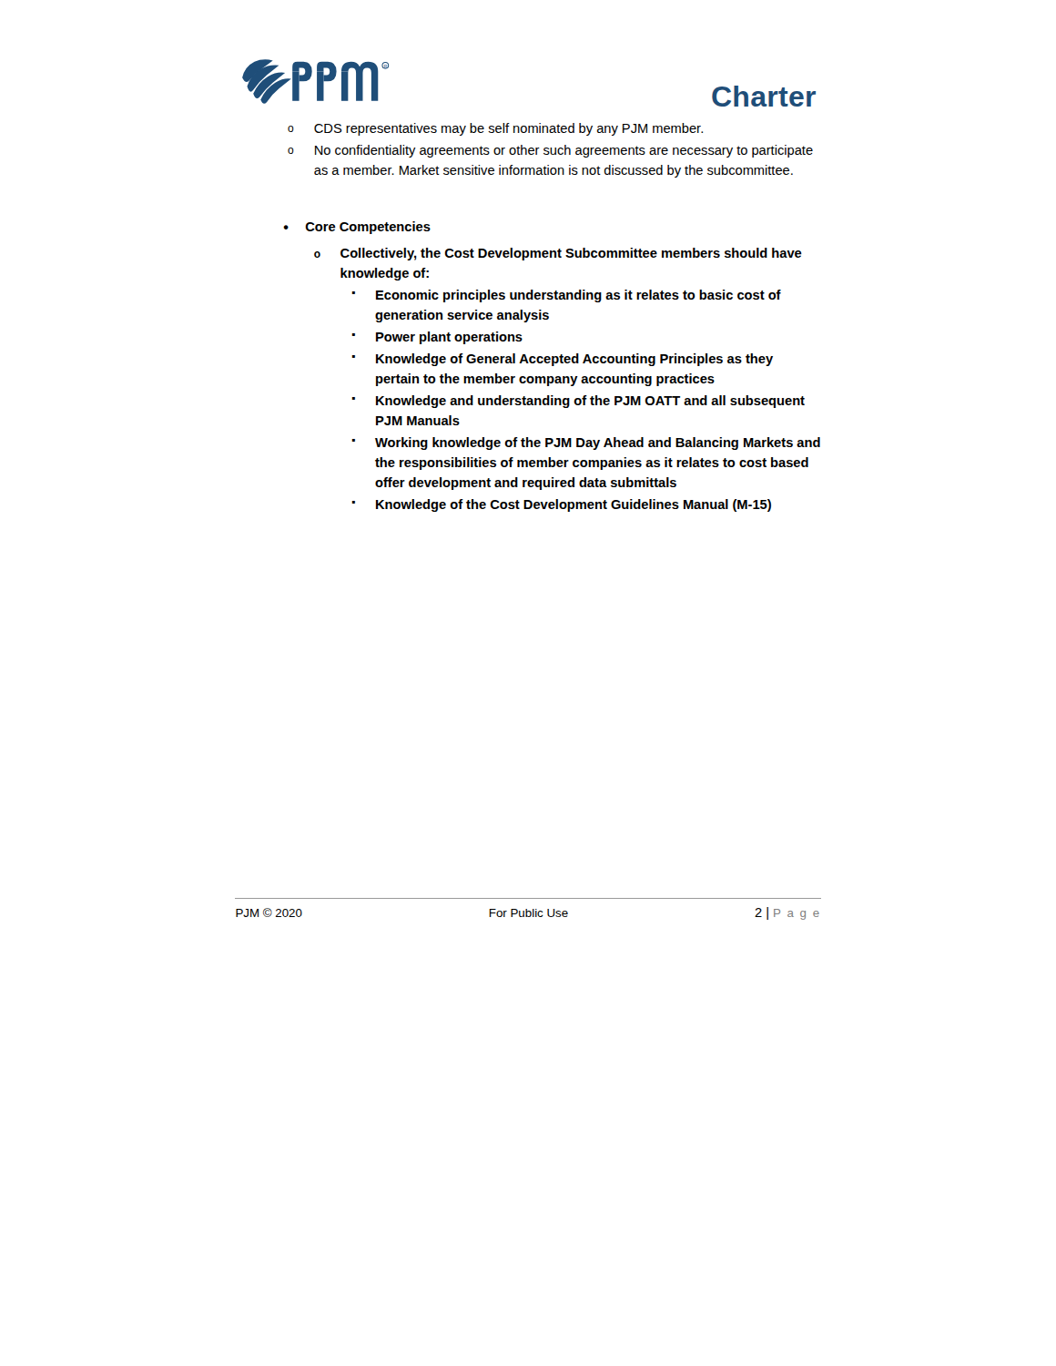R
Charter
CDS representatives may be self nominated by any PJM member.
No confidentiality agreements or other such agreements are necessary to participate as a member. Market sensitive information is not discussed by the subcommittee.
Core Competencies
Collectively, the Cost Development Subcommittee members should have knowledge of:
Economic principles understanding as it relates to basic cost of generation service analysis
Power plant operations
Knowledge of General Accepted Accounting Principles as they pertain to the member company accounting practices
Knowledge and understanding of the PJM OATT and all subsequent PJM Manuals
Working knowledge of the PJM Day Ahead and Balancing Markets and the responsibilities of member companies as it relates to cost based offer development and required data submittals
Knowledge of the Cost Development Guidelines Manual (M-15)
PJM © 2020
For Public Use
2 | P a g e